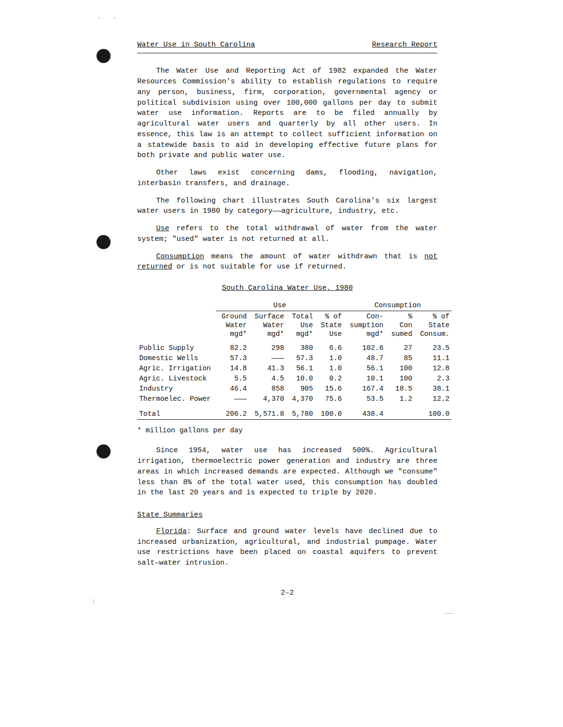. .
Water Use in South Carolina
Research Report
The Water Use and Reporting Act of 1982 expanded the Water Resources Commission's ability to establish regulations to require any person, business, firm, corporation, governmental agency or political subdivision using over 100,000 gallons per day to submit water use information. Reports are to be filed annually by agricultural water users and quarterly by all other users. In essence, this law is an attempt to collect sufficient information on a statewide basis to aid in developing effective future plans for both private and public water use.
Other laws exist concerning dams, flooding, navigation, interbasin transfers, and drainage.
The following chart illustrates South Carolina's six largest water users in 1980 by category——agriculture, industry, etc.
Use refers to the total withdrawal of water from the water system; "used" water is not returned at all.
Consumption means the amount of water withdrawn that is not returned or is not suitable for use if returned.
South Carolina Water Use, 1980
| | Use | Consumption |
| --- | --- | --- |
| | Ground Water mgd* | Surface Water mgd* | Total Use mgd* | % of State Use | Con- sumption mgd* | % Con sumed | % of State Consum. |
| Public Supply | 82.2 | 298 | 380 | 6.6 | 102.6 | 27 | 23.5 |
| Domestic Wells | 57.3 | ——— | 57.3 | 1.0 | 48.7 | 85 | 11.1 |
| Agric. Irrigation | 14.8 | 41.3 | 56.1 | 1.0 | 56.1 | 100 | 12.8 |
| Agric. Livestock | 5.5 | 4.5 | 10.0 | 0.2 | 10.1 | 100 | 2.3 |
| Industry | 46.4 | 858 | 905 | 15.6 | 167.4 | 18.5 | 38.1 |
| Thermoelec. Power | ——— | 4,370 | 4,370 | 75.6 | 53.5 | 1.2 | 12.2 |
| Total | 206.2 | 5,571.8 | 5,780 | 100.0 | 438.4 | | 100.0 |
* million gallons per day
Since 1954, water use has increased 500%. Agricultural irrigation, thermoelectric power generation and industry are three areas in which increased demands are expected. Although we "consume" less than 8% of the total water used, this consumption has doubled in the last 20 years and is expected to triple by 2020.
State Summaries
Florida: Surface and ground water levels have declined due to increased urbanization, agricultural, and industrial pumpage. Water use restrictions have been placed on coastal aquifers to prevent salt–water intrusion.
2–2
|
———